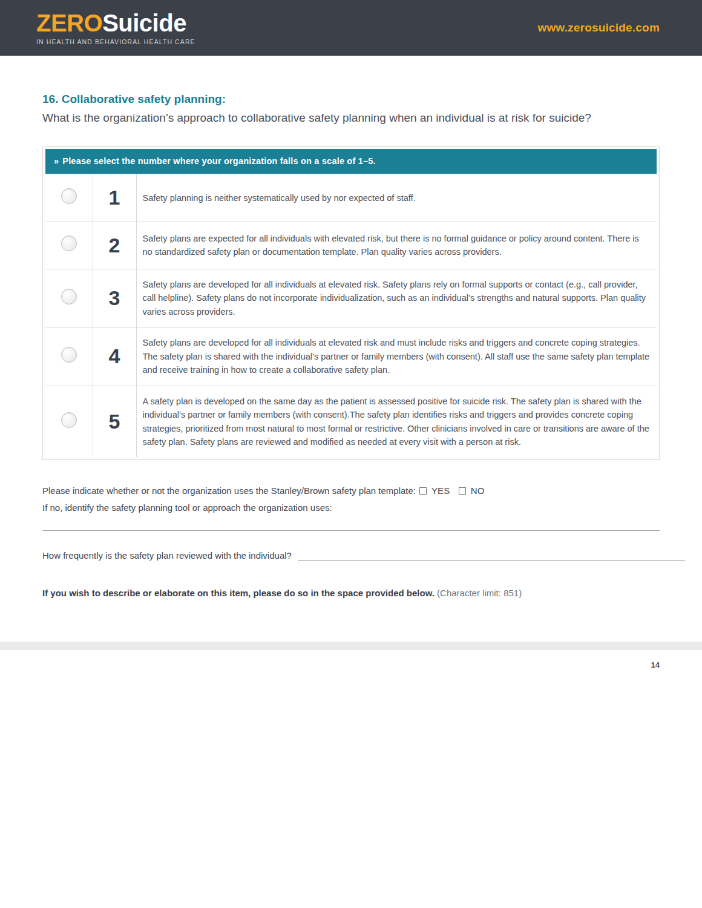ZERO Suicide
IN HEALTH AND BEHAVIORAL HEALTH CARE
www.zerosuicide.com
16. Collaborative safety planning:
What is the organization’s approach to collaborative safety planning when an individual is at risk for suicide?
| » Please select the number where your organization falls on a scale of 1–5. |
| --- |
| | 1 | Safety planning is neither systematically used by nor expected of staff. |
| | 2 | Safety plans are expected for all individuals with elevated risk, but there is no formal guidance or policy around content. There is no standardized safety plan or documentation template. Plan quality varies across providers. |
| | 3 | Safety plans are developed for all individuals at elevated risk. Safety plans rely on formal supports or contact (e.g., call provider, call helpline). Safety plans do not incorporate individualization, such as an individual’s strengths and natural supports. Plan quality varies across providers. |
| | 4 | Safety plans are developed for all individuals at elevated risk and must include risks and triggers and concrete coping strategies. The safety plan is shared with the individual’s partner or family members (with consent). All staff use the same safety plan template and receive training in how to create a collaborative safety plan. |
| | 5 | A safety plan is developed on the same day as the patient is assessed positive for suicide risk. The safety plan is shared with the individual’s partner or family members (with consent).The safety plan identifies risks and triggers and provides concrete coping strategies, prioritized from most natural to most formal or restrictive. Other clinicians involved in care or transitions are aware of the safety plan. Safety plans are reviewed and modified as needed at every visit with a person at risk. |
Please indicate whether or not the organization uses the Stanley/Brown safety plan template: YES NO
If no, identify the safety planning tool or approach the organization uses:
How frequently is the safety plan reviewed with the individual?
If you wish to describe or elaborate on this item, please do so in the space provided below. (Character limit: 851)
14